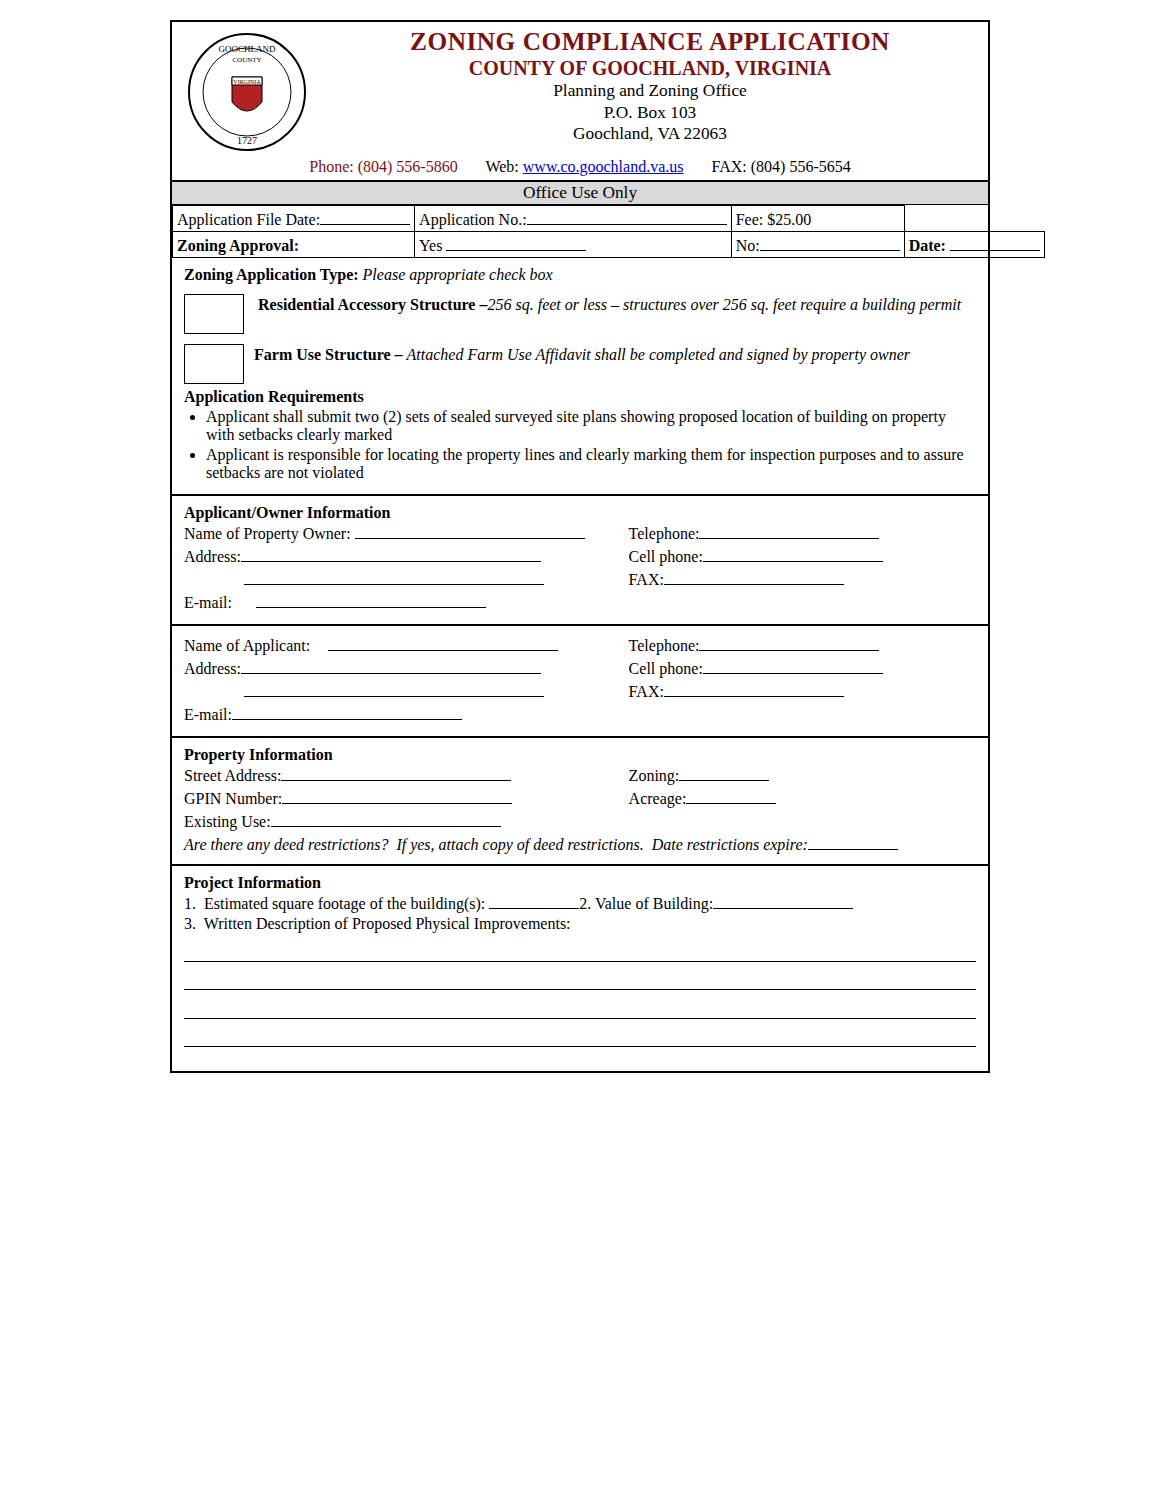ZONING COMPLIANCE APPLICATION
COUNTY OF GOOCHLAND, VIRGINIA
Planning and Zoning Office
P.O. Box 103
Goochland, VA 22063
Phone: (804) 556-5860 Web: www.co.goochland.va.us FAX: (804) 556-5654
Office Use Only
| Application File Date: | Application No.: | Fee: $25.00 |
| Zoning Approval: | Yes | No: | Date: |
Zoning Application Type: Please appropriate check box
Residential Accessory Structure –256 sq. feet or less – structures over 256 sq. feet require a building permit
Farm Use Structure – Attached Farm Use Affidavit shall be completed and signed by property owner
Application Requirements
Applicant shall submit two (2) sets of sealed surveyed site plans showing proposed location of building on property with setbacks clearly marked
Applicant is responsible for locating the property lines and clearly marking them for inspection purposes and to assure setbacks are not violated
Applicant/Owner Information
Name of Property Owner:
Address:
E-mail:
Telephone:
Cell phone:
FAX:
Name of Applicant:
Address:
E-mail:
Telephone:
Cell phone:
FAX:
Property Information
Street Address:
GPIN Number:
Existing Use:
Zoning:
Acreage:
Are there any deed restrictions? If yes, attach copy of deed restrictions. Date restrictions expire:
Project Information
1. Estimated square footage of the building(s): 2. Value of Building:
3. Written Description of Proposed Physical Improvements: